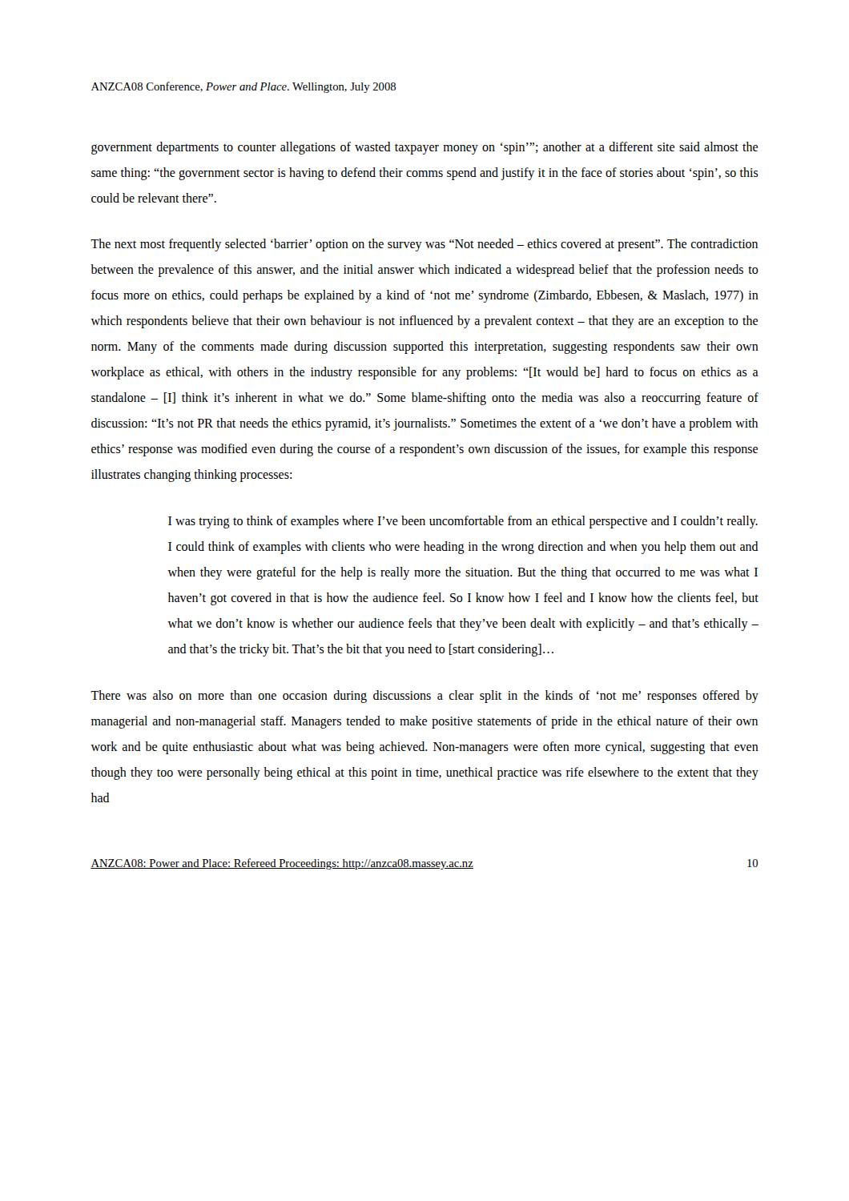ANZCA08 Conference, Power and Place. Wellington, July 2008
government departments to counter allegations of wasted taxpayer money on ‘spin’”; another at a different site said almost the same thing: “the government sector is having to defend their comms spend and justify it in the face of stories about ‘spin’, so this could be relevant there”.
The next most frequently selected ‘barrier’ option on the survey was “Not needed – ethics covered at present”. The contradiction between the prevalence of this answer, and the initial answer which indicated a widespread belief that the profession needs to focus more on ethics, could perhaps be explained by a kind of ‘not me’ syndrome (Zimbardo, Ebbesen, & Maslach, 1977) in which respondents believe that their own behaviour is not influenced by a prevalent context – that they are an exception to the norm. Many of the comments made during discussion supported this interpretation, suggesting respondents saw their own workplace as ethical, with others in the industry responsible for any problems: “[It would be] hard to focus on ethics as a standalone – [I] think it’s inherent in what we do.” Some blame-shifting onto the media was also a reoccurring feature of discussion: “It’s not PR that needs the ethics pyramid, it’s journalists.” Sometimes the extent of a ‘we don’t have a problem with ethics’ response was modified even during the course of a respondent’s own discussion of the issues, for example this response illustrates changing thinking processes:
I was trying to think of examples where I’ve been uncomfortable from an ethical perspective and I couldn’t really. I could think of examples with clients who were heading in the wrong direction and when you help them out and when they were grateful for the help is really more the situation. But the thing that occurred to me was what I haven’t got covered in that is how the audience feel. So I know how I feel and I know how the clients feel, but what we don’t know is whether our audience feels that they’ve been dealt with explicitly – and that’s ethically – and that’s the tricky bit. That’s the bit that you need to [start considering]…
There was also on more than one occasion during discussions a clear split in the kinds of ‘not me’ responses offered by managerial and non-managerial staff. Managers tended to make positive statements of pride in the ethical nature of their own work and be quite enthusiastic about what was being achieved. Non-managers were often more cynical, suggesting that even though they too were personally being ethical at this point in time, unethical practice was rife elsewhere to the extent that they had
ANZCA08: Power and Place: Refereed Proceedings: http://anzca08.massey.ac.nz 10